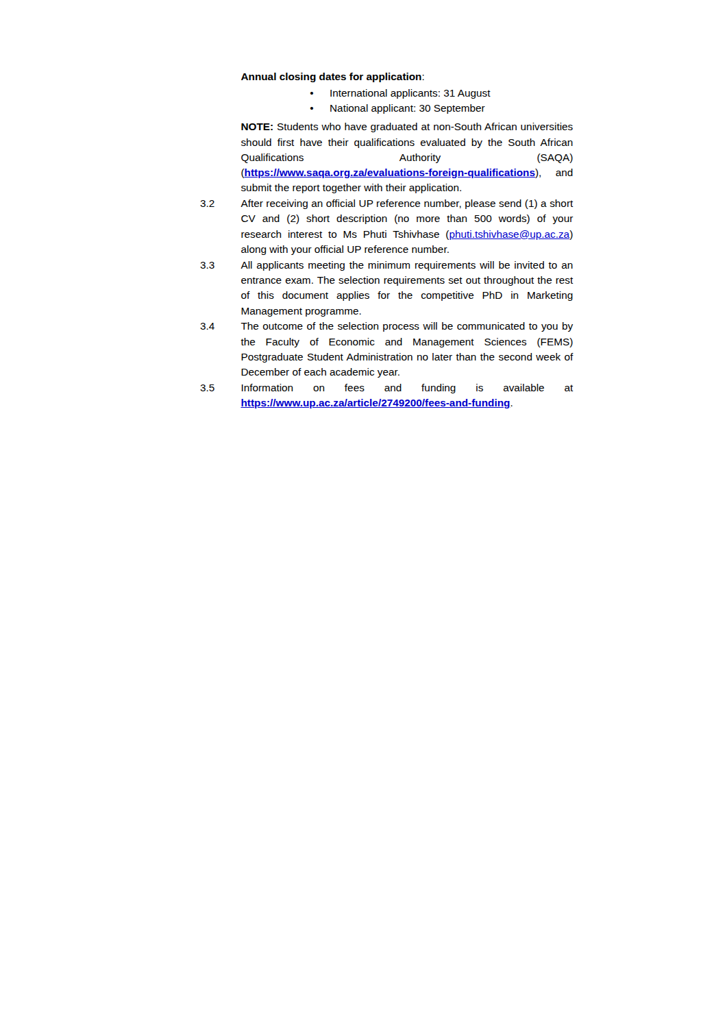Annual closing dates for application:
International applicants: 31 August
National applicant: 30 September
NOTE: Students who have graduated at non-South African universities should first have their qualifications evaluated by the South African Qualifications Authority (SAQA) (https://www.saqa.org.za/evaluations-foreign-qualifications), and submit the report together with their application.
3.2 After receiving an official UP reference number, please send (1) a short CV and (2) short description (no more than 500 words) of your research interest to Ms Phuti Tshivhase (phuti.tshivhase@up.ac.za) along with your official UP reference number.
3.3 All applicants meeting the minimum requirements will be invited to an entrance exam. The selection requirements set out throughout the rest of this document applies for the competitive PhD in Marketing Management programme.
3.4 The outcome of the selection process will be communicated to you by the Faculty of Economic and Management Sciences (FEMS) Postgraduate Student Administration no later than the second week of December of each academic year.
3.5 Information on fees and funding is available at https://www.up.ac.za/article/2749200/fees-and-funding.